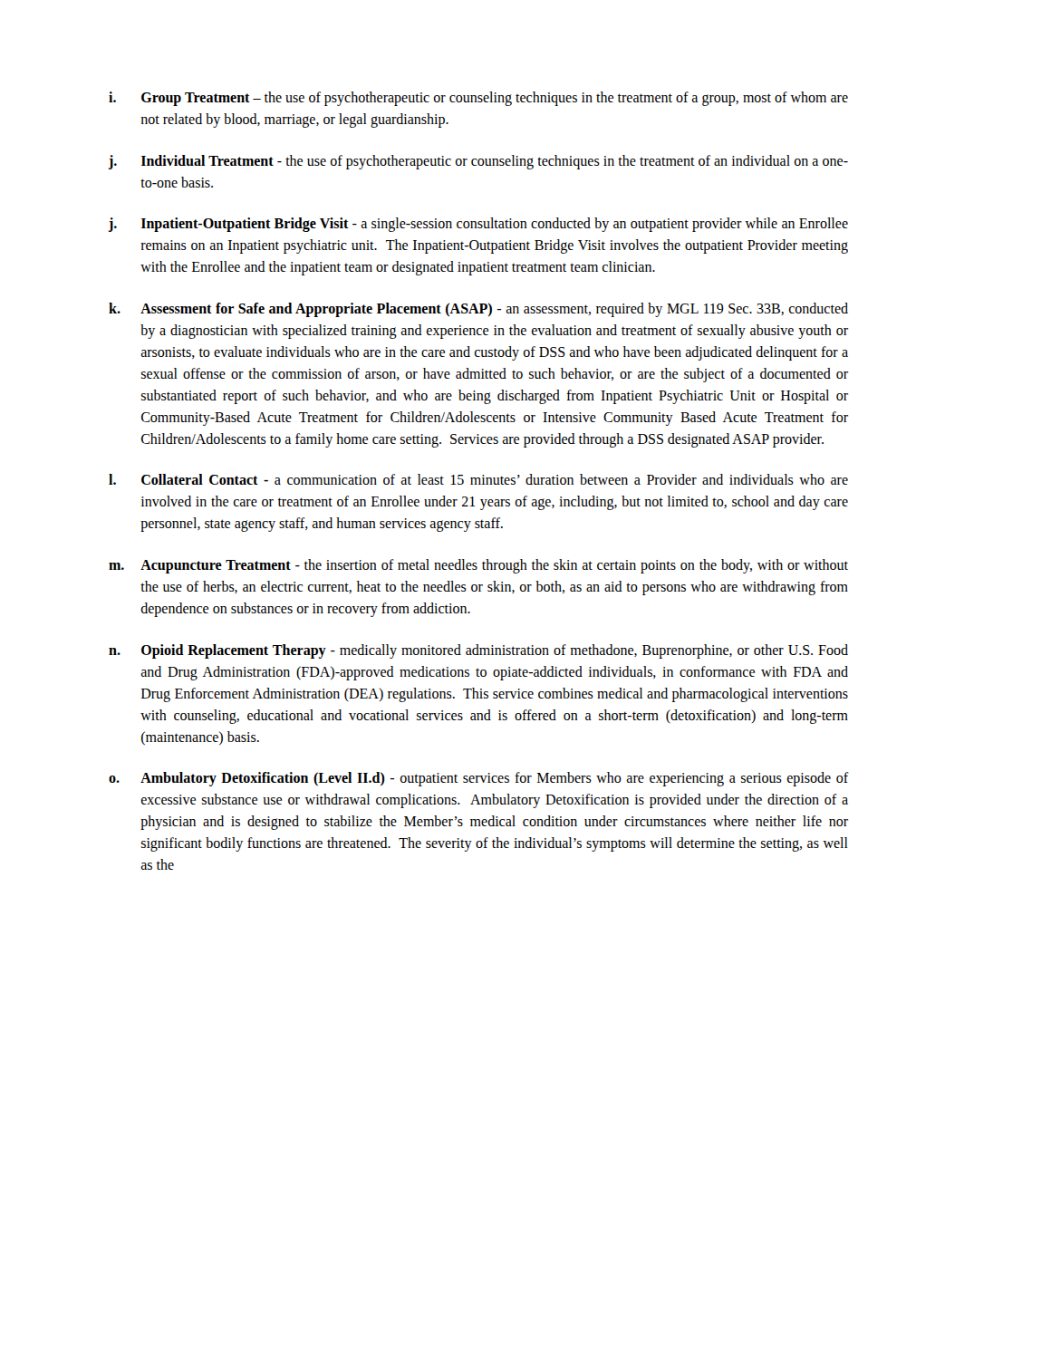i. Group Treatment – the use of psychotherapeutic or counseling techniques in the treatment of a group, most of whom are not related by blood, marriage, or legal guardianship.
j. Individual Treatment - the use of psychotherapeutic or counseling techniques in the treatment of an individual on a one-to-one basis.
j. Inpatient-Outpatient Bridge Visit - a single-session consultation conducted by an outpatient provider while an Enrollee remains on an Inpatient psychiatric unit. The Inpatient-Outpatient Bridge Visit involves the outpatient Provider meeting with the Enrollee and the inpatient team or designated inpatient treatment team clinician.
k. Assessment for Safe and Appropriate Placement (ASAP) - an assessment, required by MGL 119 Sec. 33B, conducted by a diagnostician with specialized training and experience in the evaluation and treatment of sexually abusive youth or arsonists, to evaluate individuals who are in the care and custody of DSS and who have been adjudicated delinquent for a sexual offense or the commission of arson, or have admitted to such behavior, or are the subject of a documented or substantiated report of such behavior, and who are being discharged from Inpatient Psychiatric Unit or Hospital or Community-Based Acute Treatment for Children/Adolescents or Intensive Community Based Acute Treatment for Children/Adolescents to a family home care setting. Services are provided through a DSS designated ASAP provider.
l. Collateral Contact - a communication of at least 15 minutes’ duration between a Provider and individuals who are involved in the care or treatment of an Enrollee under 21 years of age, including, but not limited to, school and day care personnel, state agency staff, and human services agency staff.
m. Acupuncture Treatment - the insertion of metal needles through the skin at certain points on the body, with or without the use of herbs, an electric current, heat to the needles or skin, or both, as an aid to persons who are withdrawing from dependence on substances or in recovery from addiction.
n. Opioid Replacement Therapy - medically monitored administration of methadone, Buprenorphine, or other U.S. Food and Drug Administration (FDA)-approved medications to opiate-addicted individuals, in conformance with FDA and Drug Enforcement Administration (DEA) regulations. This service combines medical and pharmacological interventions with counseling, educational and vocational services and is offered on a short-term (detoxification) and long-term (maintenance) basis.
o. Ambulatory Detoxification (Level II.d) - outpatient services for Members who are experiencing a serious episode of excessive substance use or withdrawal complications. Ambulatory Detoxification is provided under the direction of a physician and is designed to stabilize the Member’s medical condition under circumstances where neither life nor significant bodily functions are threatened. The severity of the individual’s symptoms will determine the setting, as well as the